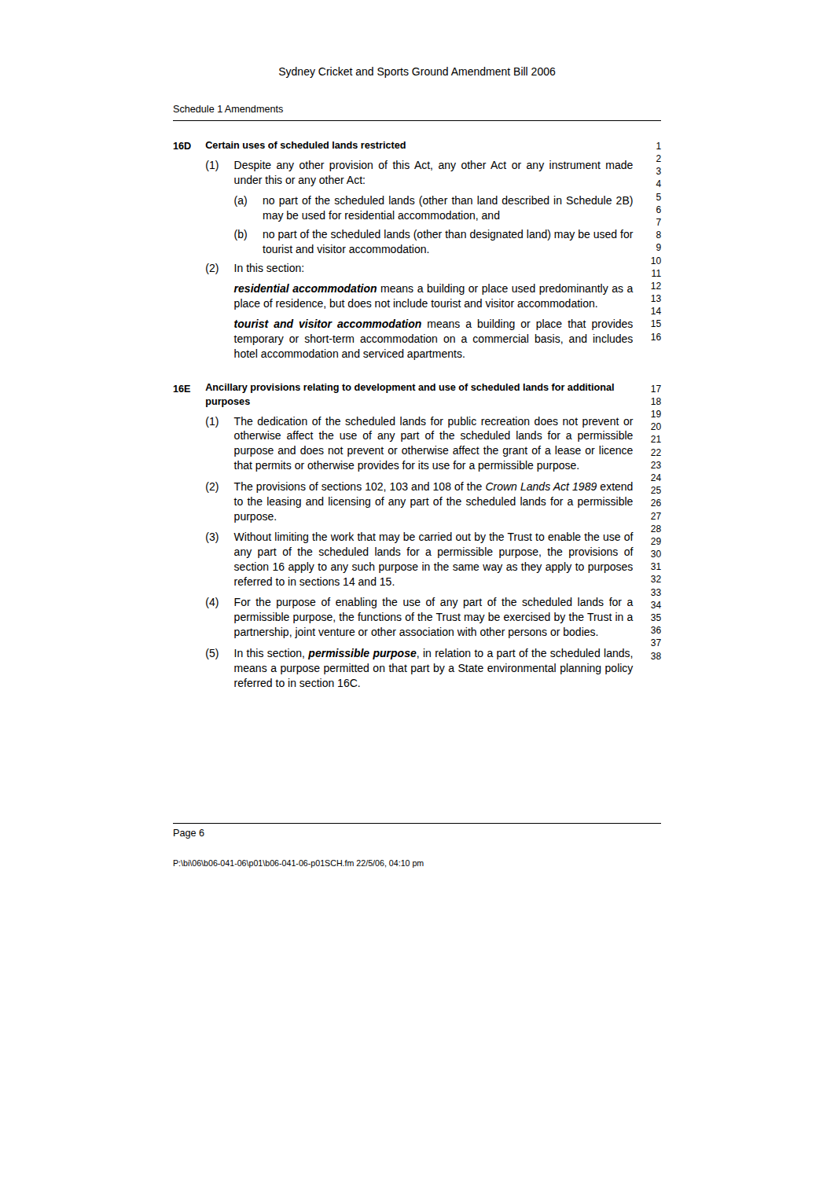Sydney Cricket and Sports Ground Amendment Bill 2006
Schedule 1 Amendments
16D
Certain uses of scheduled lands restricted
(1)
Despite any other provision of this Act, any other Act or any instrument made under this or any other Act:
(a)
no part of the scheduled lands (other than land described in Schedule 2B) may be used for residential accommodation, and
(b)
no part of the scheduled lands (other than designated land) may be used for tourist and visitor accommodation.
(2)
In this section:
residential accommodation means a building or place used predominantly as a place of residence, but does not include tourist and visitor accommodation.
tourist and visitor accommodation means a building or place that provides temporary or short-term accommodation on a commercial basis, and includes hotel accommodation and serviced apartments.
1 2 3 4 5 6 7 8 9 10 11 12 13 14 15 16
16E
Ancillary provisions relating to development and use of scheduled lands for additional purposes
(1)
The dedication of the scheduled lands for public recreation does not prevent or otherwise affect the use of any part of the scheduled lands for a permissible purpose and does not prevent or otherwise affect the grant of a lease or licence that permits or otherwise provides for its use for a permissible purpose.
(2)
The provisions of sections 102, 103 and 108 of the Crown Lands Act 1989 extend to the leasing and licensing of any part of the scheduled lands for a permissible purpose.
(3)
Without limiting the work that may be carried out by the Trust to enable the use of any part of the scheduled lands for a permissible purpose, the provisions of section 16 apply to any such purpose in the same way as they apply to purposes referred to in sections 14 and 15.
(4)
For the purpose of enabling the use of any part of the scheduled lands for a permissible purpose, the functions of the Trust may be exercised by the Trust in a partnership, joint venture or other association with other persons or bodies.
(5)
In this section, permissible purpose, in relation to a part of the scheduled lands, means a purpose permitted on that part by a State environmental planning policy referred to in section 16C.
17 18 19 20 21 22 23 24 25 26 27 28 29 30 31 32 33 34 35 36 37 38
Page 6
P:\bi\06\b06-041-06\p01\b06-041-06-p01SCH.fm 22/5/06, 04:10 pm